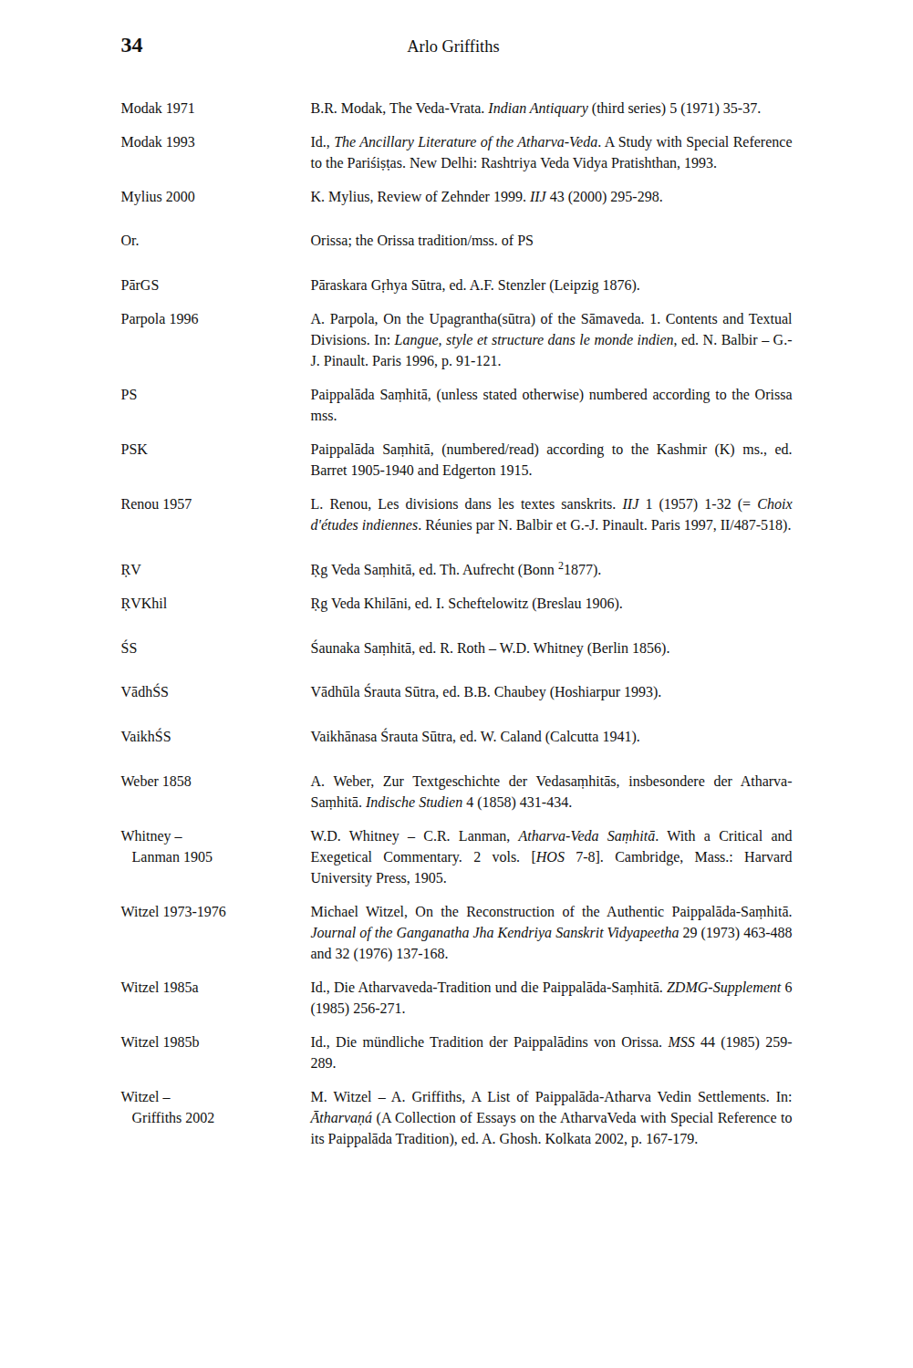34 Arlo Griffiths
Modak 1971
B.R. Modak, The Veda-Vrata. Indian Antiquary (third series) 5 (1971) 35-37.
Modak 1993
Id., The Ancillary Literature of the Atharva-Veda. A Study with Special Reference to the Pariśiṣṭas. New Delhi: Rashtriya Veda Vidya Pratishthan, 1993.
Mylius 2000
K. Mylius, Review of Zehnder 1999. IIJ 43 (2000) 295-298.
Or.
Orissa; the Orissa tradition/mss. of PS
PārGS
Pāraskara Gṛhya Sūtra, ed. A.F. Stenzler (Leipzig 1876).
Parpola 1996
A. Parpola, On the Upagrantha(sūtra) of the Sāmaveda. 1. Contents and Textual Divisions. In: Langue, style et structure dans le monde indien, ed. N. Balbir – G.-J. Pinault. Paris 1996, p. 91-121.
PS
Paippalāda Saṃhitā, (unless stated otherwise) numbered according to the Orissa mss.
PSK
Paippalāda Saṃhitā, (numbered/read) according to the Kashmir (K) ms., ed. Barret 1905-1940 and Edgerton 1915.
Renou 1957
L. Renou, Les divisions dans les textes sanskrits. IIJ 1 (1957) 1-32 (= Choix d'études indiennes. Réunies par N. Balbir et G.-J. Pinault. Paris 1997, II/487-518).
ṚV
Ṛg Veda Saṃhitā, ed. Th. Aufrecht (Bonn 21877).
ṚVKhil
Ṛg Veda Khilāni, ed. I. Scheftelowitz (Breslau 1906).
ŚS
Śaunaka Saṃhitā, ed. R. Roth – W.D. Whitney (Berlin 1856).
VādhŚS
Vādhūla Śrauta Sūtra, ed. B.B. Chaubey (Hoshiarpur 1993).
VaikhŚS
Vaikhānasa Śrauta Sūtra, ed. W. Caland (Calcutta 1941).
Weber 1858
A. Weber, Zur Textgeschichte der Vedasaṃhitās, insbesondere der Atharva-Saṃhitā. Indische Studien 4 (1858) 431-434.
Whitney –
Lanman 1905
W.D. Whitney – C.R. Lanman, Atharva-Veda Saṃhitā. With a Critical and Exegetical Commentary. 2 vols. [HOS 7-8]. Cambridge, Mass.: Harvard University Press, 1905.
Witzel 1973-1976
Michael Witzel, On the Reconstruction of the Authentic Paippalāda-Saṃhitā. Journal of the Ganganatha Jha Kendriya Sanskrit Vidyapeetha 29 (1973) 463-488 and 32 (1976) 137-168.
Witzel 1985a
Id., Die Atharvaveda-Tradition und die Paippalāda-Saṃhitā. ZDMG-Supplement 6 (1985) 256-271.
Witzel 1985b
Id., Die mündliche Tradition der Paippalādins von Orissa. MSS 44 (1985) 259-289.
Witzel –
Griffiths 2002
M. Witzel – A. Griffiths, A List of Paippalāda-Atharva Vedin Settlements. In: Ātharvaṇá (A Collection of Essays on the AtharvaVeda with Special Reference to its Paippalāda Tradition), ed. A. Ghosh. Kolkata 2002, p. 167-179.